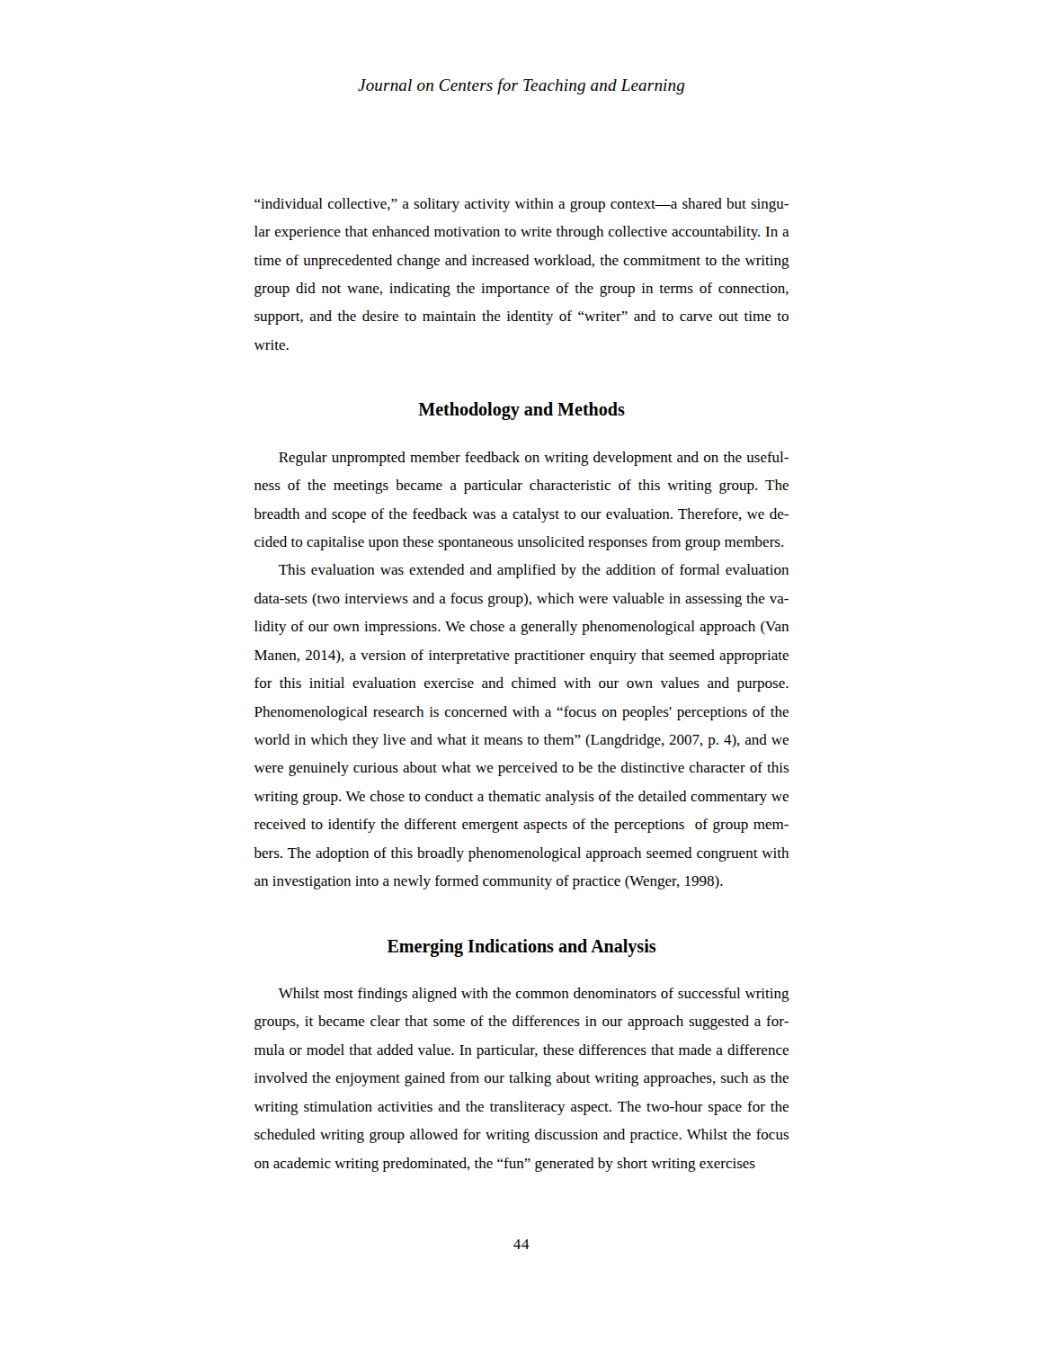Journal on Centers for Teaching and Learning
“individual collective,” a solitary activity within a group context—a shared but singular experience that enhanced motivation to write through collective accountability. In a time of unprecedented change and increased workload, the commitment to the writing group did not wane, indicating the importance of the group in terms of connection, support, and the desire to maintain the identity of “writer” and to carve out time to write.
Methodology and Methods
Regular unprompted member feedback on writing development and on the usefulness of the meetings became a particular characteristic of this writing group. The breadth and scope of the feedback was a catalyst to our evaluation. Therefore, we decided to capitalise upon these spontaneous unsolicited responses from group members.
This evaluation was extended and amplified by the addition of formal evaluation data-sets (two interviews and a focus group), which were valuable in assessing the validity of our own impressions. We chose a generally phenomenological approach (Van Manen, 2014), a version of interpretative practitioner enquiry that seemed appropriate for this initial evaluation exercise and chimed with our own values and purpose. Phenomenological research is concerned with a “focus on peoples' perceptions of the world in which they live and what it means to them” (Langdridge, 2007, p. 4), and we were genuinely curious about what we perceived to be the distinctive character of this writing group. We chose to conduct a thematic analysis of the detailed commentary we received to identify the different emergent aspects of the perceptions of group members. The adoption of this broadly phenomenological approach seemed congruent with an investigation into a newly formed community of practice (Wenger, 1998).
Emerging Indications and Analysis
Whilst most findings aligned with the common denominators of successful writing groups, it became clear that some of the differences in our approach suggested a formula or model that added value. In particular, these differences that made a difference involved the enjoyment gained from our talking about writing approaches, such as the writing stimulation activities and the transliteracy aspect. The two-hour space for the scheduled writing group allowed for writing discussion and practice. Whilst the focus on academic writing predominated, the “fun” generated by short writing exercises
44